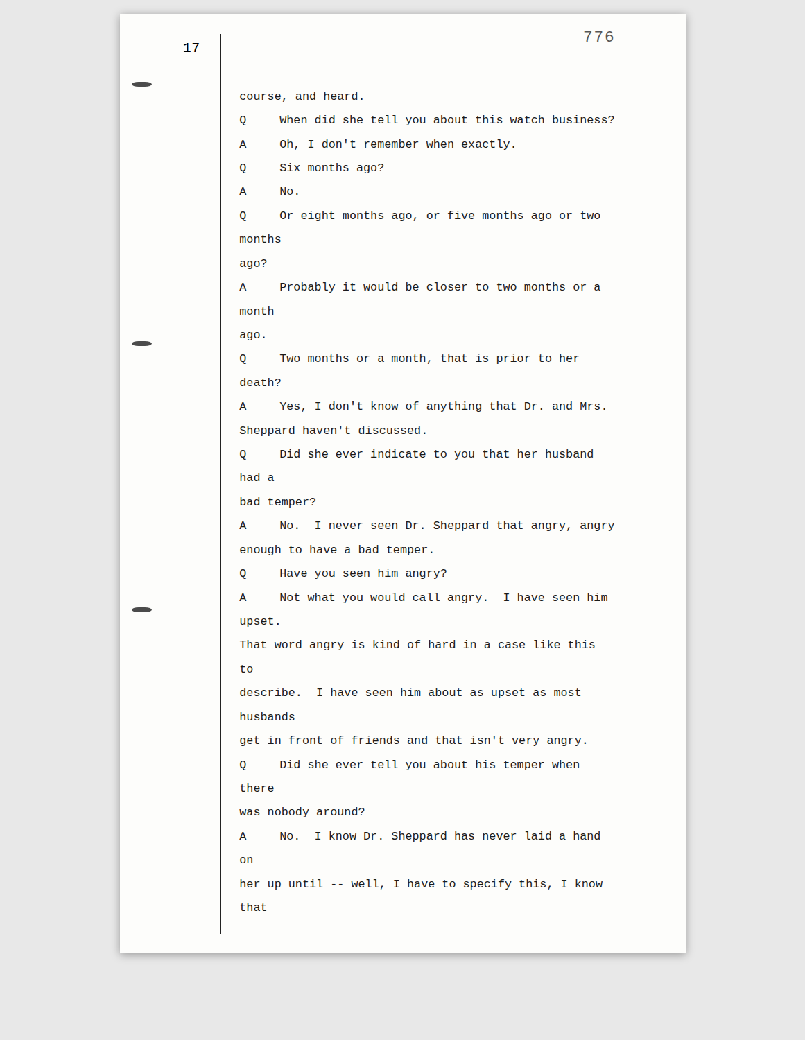17
776
course, and heard.
Q When did she tell you about this watch business?
A Oh, I don't remember when exactly.
Q Six months ago?
A No.
Q Or eight months ago, or five months ago or two months
ago?
A Probably it would be closer to two months or a month
ago.
Q Two months or a month, that is prior to her death?
A Yes, I don't know of anything that Dr. and Mrs.
Sheppard haven't discussed.
Q Did she ever indicate to you that her husband had a
bad temper?
A No. I never seen Dr. Sheppard that angry, angry
enough to have a bad temper.
Q Have you seen him angry?
A Not what you would call angry. I have seen him upset.
That word angry is kind of hard in a case like this to
describe. I have seen him about as upset as most husbands
get in front of friends and that isn't very angry.
Q Did she ever tell you about his temper when there
was nobody around?
A No. I know Dr. Sheppard has never laid a hand on
her up until -- well, I have to specify this, I know that